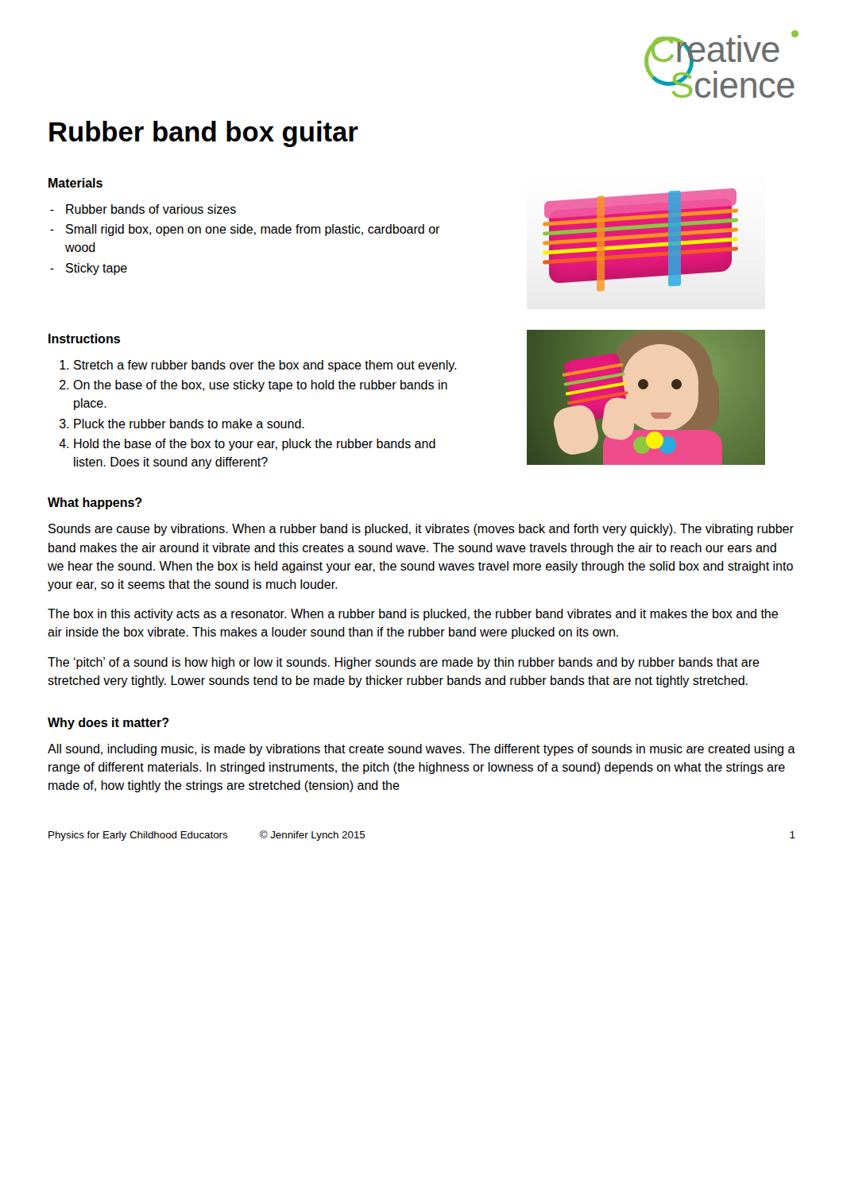Creative
Science
Rubber band box guitar
Materials
Rubber bands of various sizes
Small rigid box, open on one side, made from plastic, cardboard or wood
Sticky tape
Instructions
Stretch a few rubber bands over the box and space them out evenly.
On the base of the box, use sticky tape to hold the rubber bands in place.
Pluck the rubber bands to make a sound.
Hold the base of the box to your ear, pluck the rubber bands and listen. Does it sound any different?
What happens?
Sounds are cause by vibrations. When a rubber band is plucked, it vibrates (moves back and forth very quickly). The vibrating rubber band makes the air around it vibrate and this creates a sound wave. The sound wave travels through the air to reach our ears and we hear the sound. When the box is held against your ear, the sound waves travel more easily through the solid box and straight into your ear, so it seems that the sound is much louder.
The box in this activity acts as a resonator. When a rubber band is plucked, the rubber band vibrates and it makes the box and the air inside the box vibrate. This makes a louder sound than if the rubber band were plucked on its own.
The ‘pitch’ of a sound is how high or low it sounds. Higher sounds are made by thin rubber bands and by rubber bands that are stretched very tightly. Lower sounds tend to be made by thicker rubber bands and rubber bands that are not tightly stretched.
Why does it matter?
All sound, including music, is made by vibrations that create sound waves. The different types of sounds in music are created using a range of different materials. In stringed instruments, the pitch (the highness or lowness of a sound) depends on what the strings are made of, how tightly the strings are stretched (tension) and the
Physics for Early Childhood Educators © Jennifer Lynch 2015 1